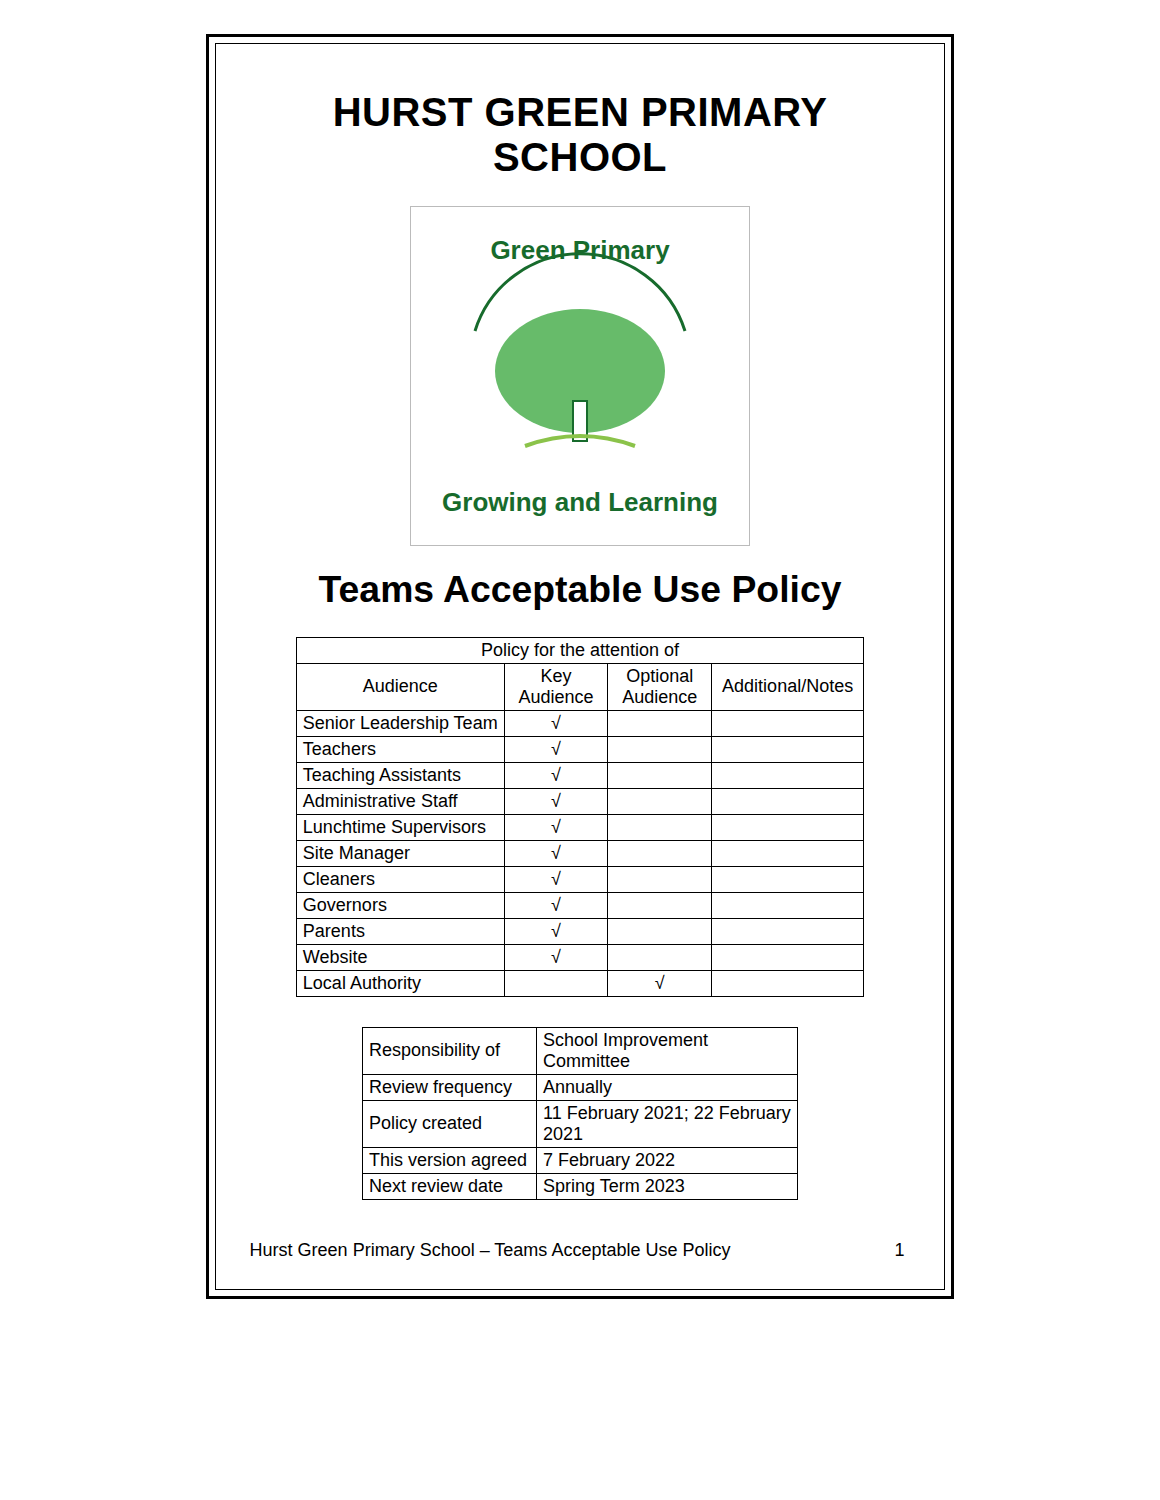HURST GREEN PRIMARY SCHOOL
Teams Acceptable Use Policy
| Policy for the attention of |
| Audience | Key Audience | Optional Audience | Additional/Notes |
| Senior Leadership Team | √ | | |
| Teachers | √ | | |
| Teaching Assistants | √ | | |
| Administrative Staff | √ | | |
| Lunchtime Supervisors | √ | | |
| Site Manager | √ | | |
| Cleaners | √ | | |
| Governors | √ | | |
| Parents | √ | | |
| Website | √ | | |
| Local Authority | | √ | |
| Responsibility of | School Improvement Committee |
| Review frequency | Annually |
| Policy created | 11 February 2021; 22 February 2021 |
| This version agreed | 7 February 2022 |
| Next review date | Spring Term 2023 |
Hurst Green Primary School – Teams Acceptable Use Policy 1